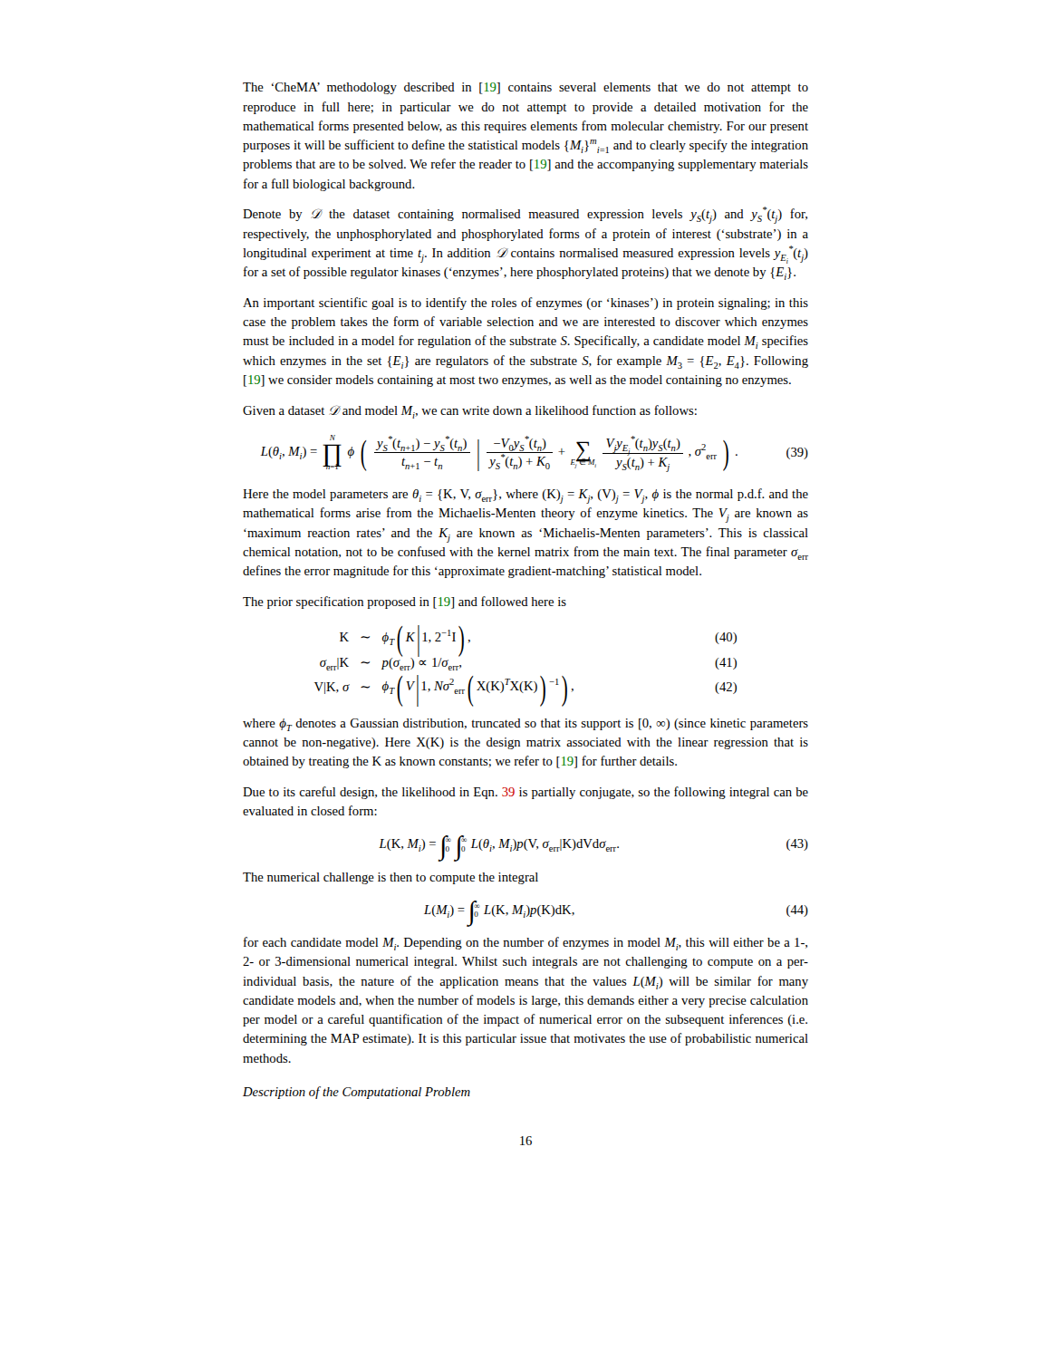The ‘CheMA’ methodology described in [19] contains several elements that we do not attempt to reproduce in full here; in particular we do not attempt to provide a detailed motivation for the mathematical forms presented below, as this requires elements from molecular chemistry. For our present purposes it will be sufficient to define the statistical models {Mi}mi=1 and to clearly specify the integration problems that are to be solved. We refer the reader to [19] and the accompanying supplementary materials for a full biological background.
Denote by 𝒟 the dataset containing normalised measured expression levels yS(tj) and yS*(tj) for, respectively, the unphosphorylated and phosphorylated forms of a protein of interest (‘substrate’) in a longitudinal experiment at time tj. In addition 𝒟 contains normalised measured expression levels yEi*(tj) for a set of possible regulator kinases (‘enzymes’, here phosphorylated proteins) that we denote by {Ei}.
An important scientific goal is to identify the roles of enzymes (or ‘kinases’) in protein signaling; in this case the problem takes the form of variable selection and we are interested to discover which enzymes must be included in a model for regulation of the substrate S. Specifically, a candidate model Mi specifies which enzymes in the set {Ei} are regulators of the substrate S, for example M3 = {E2, E4}. Following [19] we consider models containing at most two enzymes, as well as the model containing no enzymes.
Given a dataset 𝒟 and model Mi, we can write down a likelihood function as follows:
L(θi, Mi) = N∏n=1 ϕ ( yS*(tn+1) − yS*(tn) tn+1 − tn | −V0yS*(tn) yS*(tn) + K0 + ∑Ej ∈ Mi Vj yEj*(tn)yS(tn) yS(tn) + Kj , σ2err ) .
(39)
Here the model parameters are θi = {K, V, σerr}, where (K)j = Kj, (V)j = Vj, ϕ is the normal p.d.f. and the mathematical forms arise from the Michaelis-Menten theory of enzyme kinetics. The Vj are known as ‘maximum reaction rates’ and the Kj are known as ‘Michaelis-Menten parameters’. This is classical chemical notation, not to be confused with the kernel matrix from the main text. The final parameter σerr defines the error magnitude for this ‘approximate gradient-matching’ statistical model.
The prior specification proposed in [19] and followed here is
| K | ∼ | ϕ T ( K / 1, 2 −1 I ) , | (40) |
| σ err /K | ∼ | p ( σ err ) ∝ 1/ σ err , | (41) |
| V/K, σ | ∼ | ϕ T ( V / 1, N σ 2 err ( X(K) T X(K) ) −1 ) , | (42) |
where ϕT denotes a Gaussian distribution, truncated so that its support is [0, ∞) (since kinetic parameters cannot be non-negative). Here X(K) is the design matrix associated with the linear regression that is obtained by treating the K as known constants; we refer to [19] for further details.
Due to its careful design, the likelihood in Eqn. 39 is partially conjugate, so the following integral can be evaluated in closed form:
L(K, Mi) = ∫∞0 ∫∞0 L(θi, Mi)p(V, σerr|K)dVdσerr.
(43)
The numerical challenge is then to compute the integral
L(Mi) = ∫∞0 L(K, Mi)p(K)dK,
(44)
for each candidate model Mi. Depending on the number of enzymes in model Mi, this will either be a 1-, 2- or 3-dimensional numerical integral. Whilst such integrals are not challenging to compute on a per-individual basis, the nature of the application means that the values L(Mi) will be similar for many candidate models and, when the number of models is large, this demands either a very precise calculation per model or a careful quantification of the impact of numerical error on the subsequent inferences (i.e. determining the MAP estimate). It is this particular issue that motivates the use of probabilistic numerical methods.
Description of the Computational Problem
16